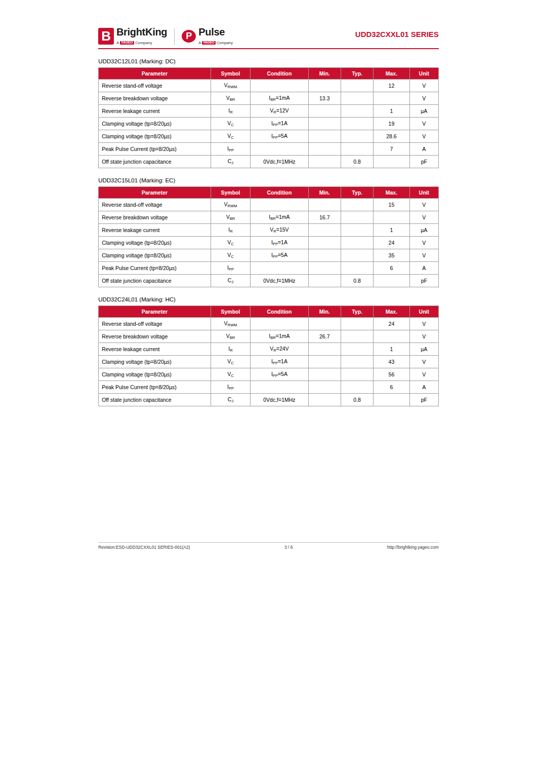B BrightKing
A YAGEO Company
P Pulse
A YAGEO Company
UDD32CXXL01 SERIES
UDD32C12L01 (Marking: DC)
| Parameter | Symbol | Condition | Min. | Typ. | Max. | Unit |
| --- | --- | --- | --- | --- | --- | --- |
| Reverse stand-off voltage | V RWM | | | | 12 | V |
| Reverse breakdown voltage | V BR | I BR =1mA | 13.3 | | | V |
| Reverse leakage current | I R | V R =12V | | | 1 | µA |
| Clamping voltage (tp=8/20µs) | V C | I PP =1A | | | 19 | V |
| Clamping voltage (tp=8/20µs) | V C | I PP =5A | | | 28.6 | V |
| Peak Pulse Current (tp=8/20µs) | I PP | | | | 7 | A |
| Off state junction capacitance | C J | 0Vdc,f=1MHz | | 0.8 | | pF |
UDD32C15L01 (Marking: EC)
| Parameter | Symbol | Condition | Min. | Typ. | Max. | Unit |
| --- | --- | --- | --- | --- | --- | --- |
| Reverse stand-off voltage | V RWM | | | | 15 | V |
| Reverse breakdown voltage | V BR | I BR =1mA | 16.7 | | | V |
| Reverse leakage current | I R | V R =15V | | | 1 | µA |
| Clamping voltage (tp=8/20µs) | V C | I PP =1A | | | 24 | V |
| Clamping voltage (tp=8/20µs) | V C | I PP =5A | | | 35 | V |
| Peak Pulse Current (tp=8/20µs) | I PP | | | | 6 | A |
| Off state junction capacitance | C J | 0Vdc,f=1MHz | | 0.8 | | pF |
UDD32C24L01 (Marking: HC)
| Parameter | Symbol | Condition | Min. | Typ. | Max. | Unit |
| --- | --- | --- | --- | --- | --- | --- |
| Reverse stand-off voltage | V RWM | | | | 24 | V |
| Reverse breakdown voltage | V BR | I BR =1mA | 26.7 | | | V |
| Reverse leakage current | I R | V R =24V | | | 1 | µA |
| Clamping voltage (tp=8/20µs) | V C | I PP =1A | | | 43 | V |
| Clamping voltage (tp=8/20µs) | V C | I PP =5A | | | 56 | V |
| Peak Pulse Current (tp=8/20µs) | I PP | | | | 6 | A |
| Off state junction capacitance | C J | 0Vdc,f=1MHz | | 0.8 | | pF |
Revision:ESD-UDD32CXXL01 SERIES-001(A2) 3 / 6 http://brightking.yageo.com